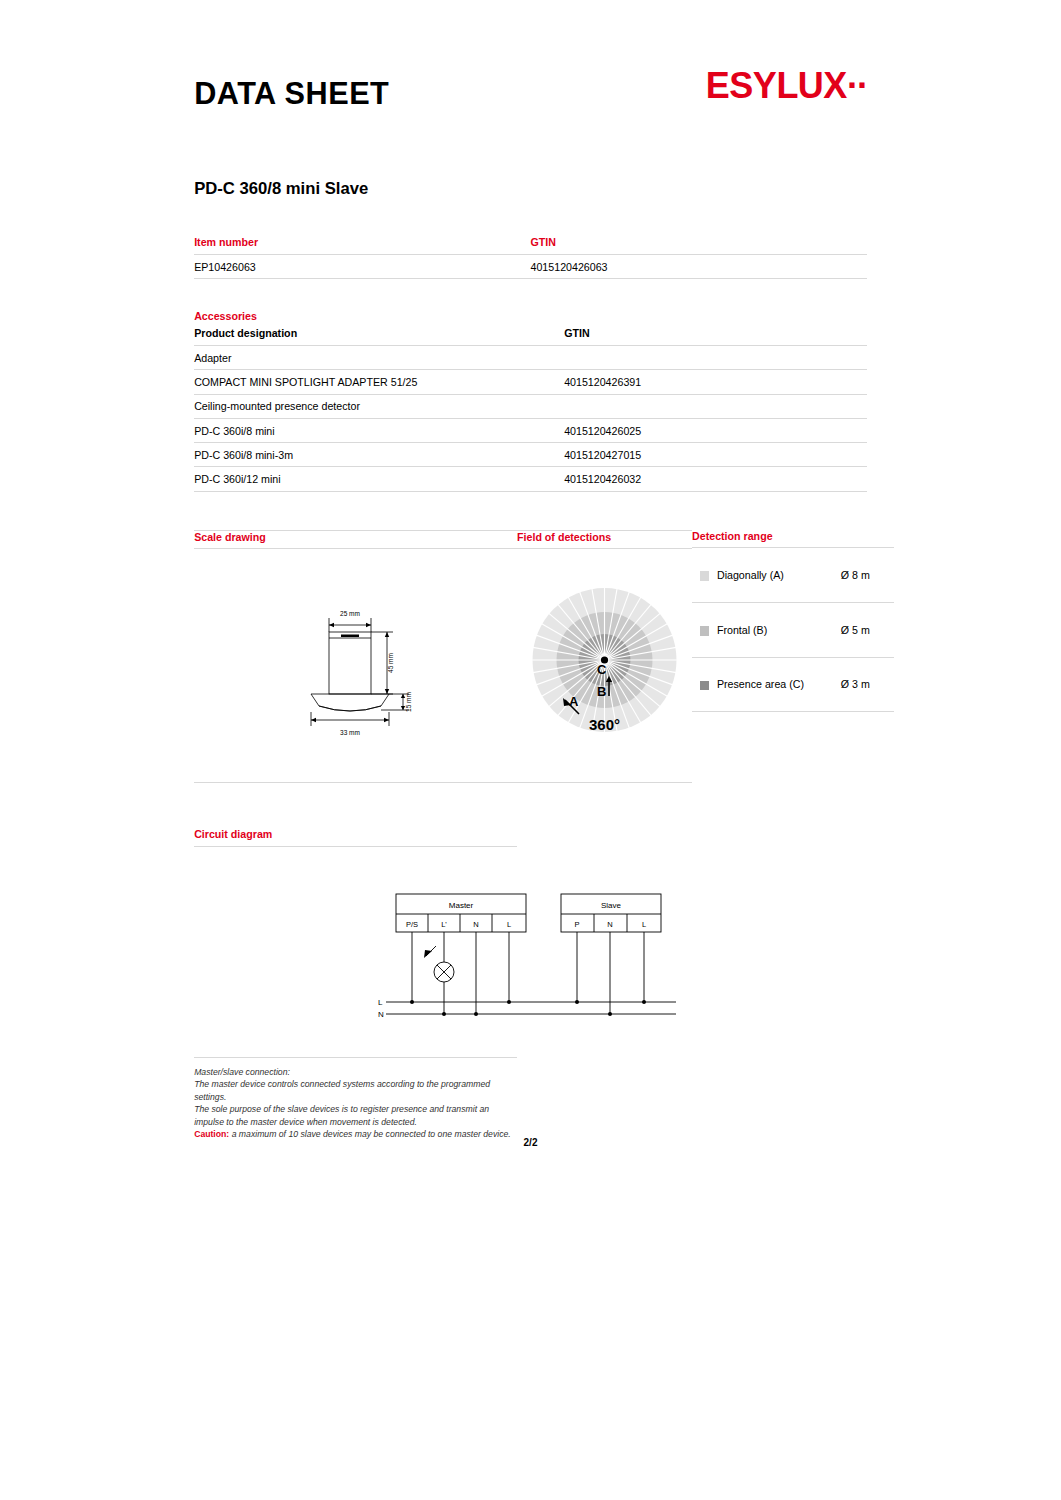DATA SHEET
ESYLUX··
PD-C 360/8 mini Slave
| Item number | GTIN |
| --- | --- |
| EP10426063 | 4015120426063 |
Accessories
| Product designation | GTIN |
| --- | --- |
| Adapter | |
| COMPACT MINI SPOTLIGHT ADAPTER 51/25 | 4015120426391 |
| Ceiling-mounted presence detector | |
| PD-C 360i/8 mini | 4015120426025 |
| PD-C 360i/8 mini-3m | 4015120427015 |
| PD-C 360i/12 mini | 4015120426032 |
Scale drawing
25 mm 33 mm 45 mm 15 mm
Field of detections
C B A 360°
Detection range
| Diagonally (A) | Ø 8 m |
| Frontal (B) | Ø 5 m |
| Presence area (C) | Ø 3 m |
Circuit diagram
Master Slave P/S L' N L P N L L N
Master/slave connection:
The master device controls connected systems according to the programmed settings.
The sole purpose of the slave devices is to register presence and transmit an impulse to the master device when movement is detected.
Caution: a maximum of 10 slave devices may be connected to one master device.
2/2